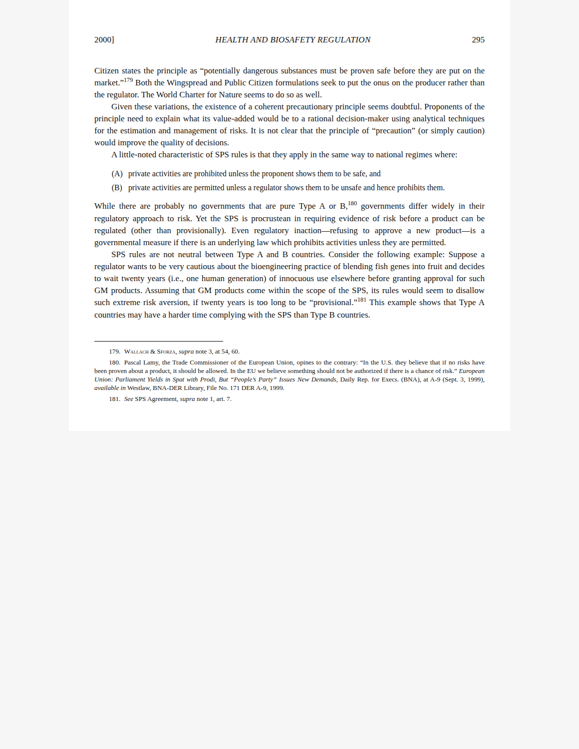2000] HEALTH AND BIOSAFETY REGULATION 295
Citizen states the principle as “potentially dangerous substances must be proven safe before they are put on the market.”179 Both the Wingspread and Public Citizen formulations seek to put the onus on the producer rather than the regulator. The World Charter for Nature seems to do so as well.
Given these variations, the existence of a coherent precautionary principle seems doubtful. Proponents of the principle need to explain what its value-added would be to a rational decision-maker using analytical techniques for the estimation and management of risks. It is not clear that the principle of “precaution” (or simply caution) would improve the quality of decisions.
A little-noted characteristic of SPS rules is that they apply in the same way to national regimes where:
(A) private activities are prohibited unless the proponent shows them to be safe, and
(B) private activities are permitted unless a regulator shows them to be unsafe and hence prohibits them.
While there are probably no governments that are pure Type A or B,180 governments differ widely in their regulatory approach to risk. Yet the SPS is procrustean in requiring evidence of risk before a product can be regulated (other than provisionally). Even regulatory inaction—refusing to approve a new product—is a governmental measure if there is an underlying law which prohibits activities unless they are permitted.
SPS rules are not neutral between Type A and B countries. Consider the following example: Suppose a regulator wants to be very cautious about the bioengineering practice of blending fish genes into fruit and decides to wait twenty years (i.e., one human generation) of innocuous use elsewhere before granting approval for such GM products. Assuming that GM products come within the scope of the SPS, its rules would seem to disallow such extreme risk aversion, if twenty years is too long to be “provisional.”181 This example shows that Type A countries may have a harder time complying with the SPS than Type B countries.
179. Wallach & Sforza, supra note 3, at 54, 60.
180. Pascal Lamy, the Trade Commissioner of the European Union, opines to the contrary: “In the U.S. they believe that if no risks have been proven about a product, it should be allowed. In the EU we believe something should not be authorized if there is a chance of risk.” European Union: Parliament Yields in Spat with Prodi, But “People’s Party” Issues New Demands, Daily Rep. for Execs. (BNA), at A-9 (Sept. 3, 1999), available in Westlaw, BNA-DER Library, File No. 171 DER A-9, 1999.
181. See SPS Agreement, supra note 1, art. 7.